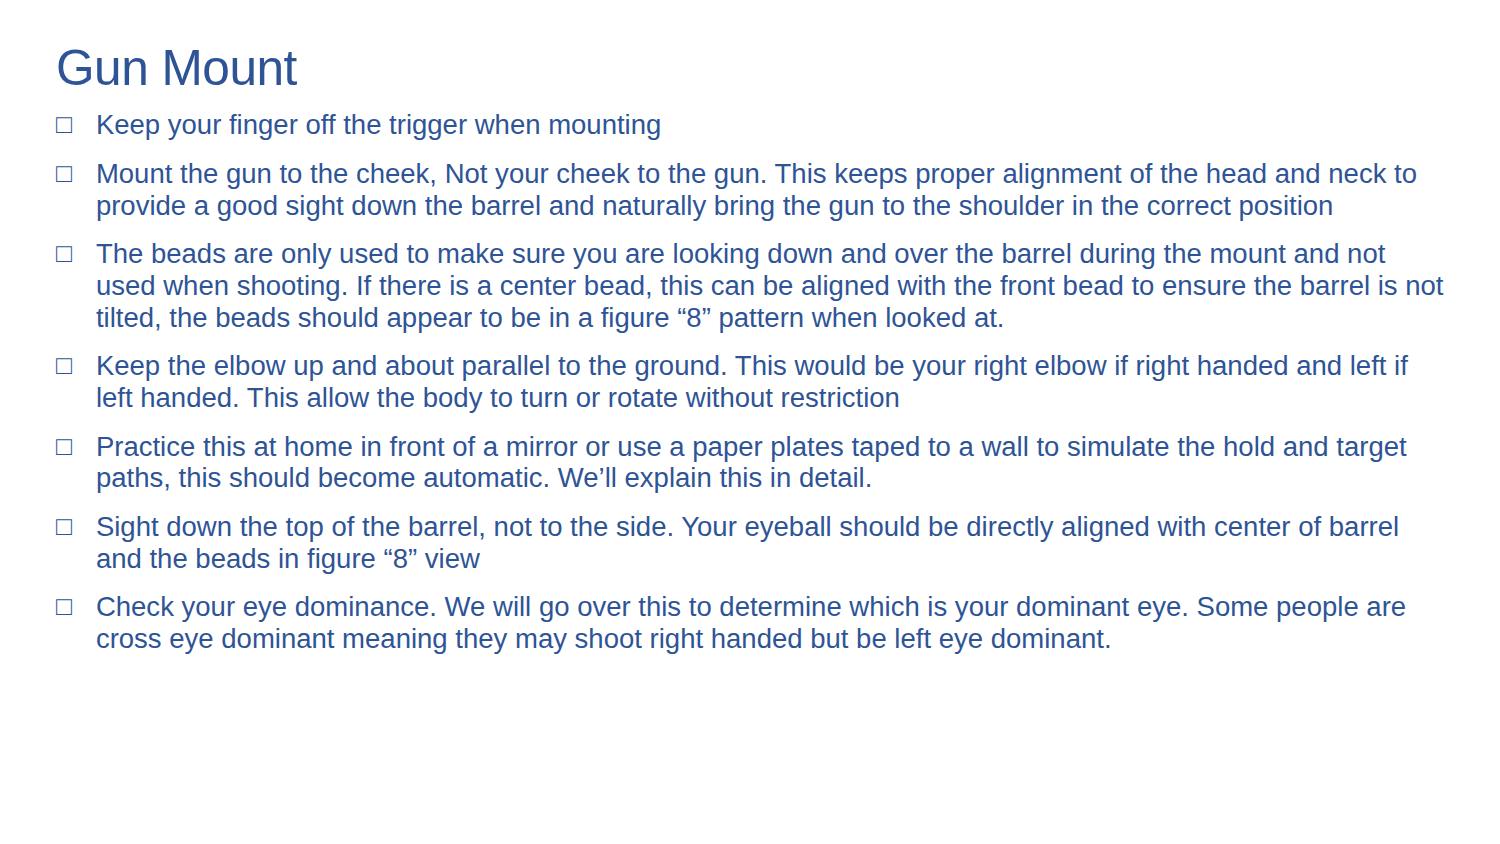Gun Mount
Keep your finger off the trigger when mounting
Mount the gun to the cheek, Not your cheek to the gun. This keeps proper alignment of the head and neck to provide a good sight down the barrel and naturally bring the gun to the shoulder in the correct position
The beads are only used to make sure you are looking down and over the barrel during the mount and not used when shooting. If there is a center bead, this can be aligned with the front bead to ensure the barrel is not tilted, the beads should appear to be in a figure “8” pattern when looked at.
Keep the elbow up and about parallel to the ground. This would be your right elbow if right handed and left if left handed. This allow the body to turn or rotate without restriction
Practice this at home in front of a mirror or use a paper plates taped to a wall to simulate the hold and target paths, this should become automatic. We’ll explain this in detail.
Sight down the top of the barrel, not to the side. Your eyeball should be directly aligned with center of barrel and the beads in figure “8” view
Check your eye dominance. We will go over this to determine which is your dominant eye. Some people are cross eye dominant meaning they may shoot right handed but be left eye dominant.